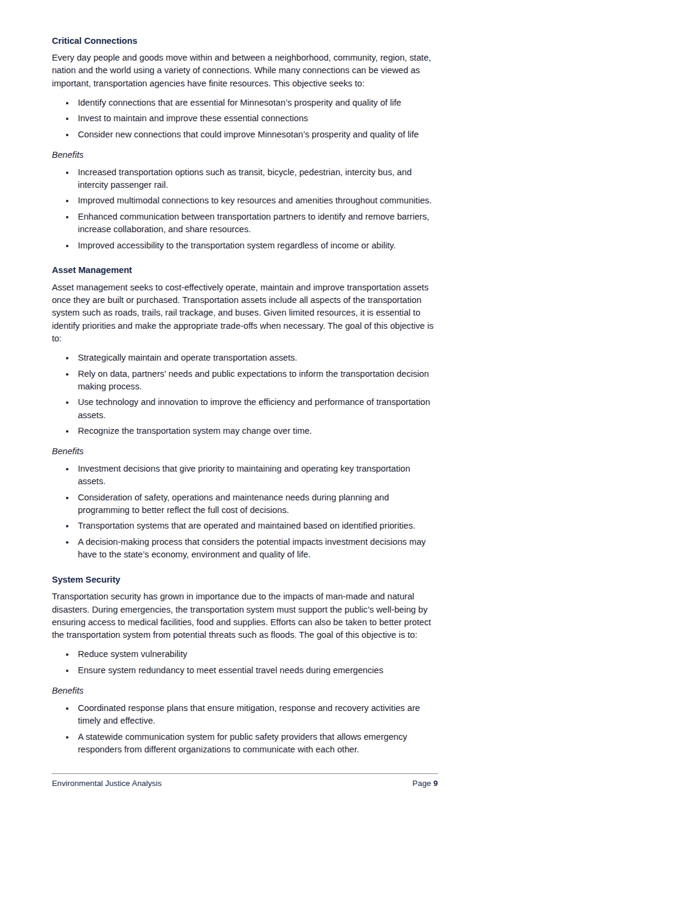Critical Connections
Every day people and goods move within and between a neighborhood, community, region, state, nation and the world using a variety of connections. While many connections can be viewed as important, transportation agencies have finite resources. This objective seeks to:
Identify connections that are essential for Minnesotan’s prosperity and quality of life
Invest to maintain and improve these essential connections
Consider new connections that could improve Minnesotan’s prosperity and quality of life
Benefits
Increased transportation options such as transit, bicycle, pedestrian, intercity bus, and intercity passenger rail.
Improved multimodal connections to key resources and amenities throughout communities.
Enhanced communication between transportation partners to identify and remove barriers, increase collaboration, and share resources.
Improved accessibility to the transportation system regardless of income or ability.
Asset Management
Asset management seeks to cost-effectively operate, maintain and improve transportation assets once they are built or purchased. Transportation assets include all aspects of the transportation system such as roads, trails, rail trackage, and buses. Given limited resources, it is essential to identify priorities and make the appropriate trade-offs when necessary. The goal of this objective is to:
Strategically maintain and operate transportation assets.
Rely on data, partners’ needs and public expectations to inform the transportation decision making process.
Use technology and innovation to improve the efficiency and performance of transportation assets.
Recognize the transportation system may change over time.
Benefits
Investment decisions that give priority to maintaining and operating key transportation assets.
Consideration of safety, operations and maintenance needs during planning and programming to better reflect the full cost of decisions.
Transportation systems that are operated and maintained based on identified priorities.
A decision-making process that considers the potential impacts investment decisions may have to the state’s economy, environment and quality of life.
System Security
Transportation security has grown in importance due to the impacts of man-made and natural disasters. During emergencies, the transportation system must support the public’s well-being by ensuring access to medical facilities, food and supplies. Efforts can also be taken to better protect the transportation system from potential threats such as floods. The goal of this objective is to:
Reduce system vulnerability
Ensure system redundancy to meet essential travel needs during emergencies
Benefits
Coordinated response plans that ensure mitigation, response and recovery activities are timely and effective.
A statewide communication system for public safety providers that allows emergency responders from different organizations to communicate with each other.
Environmental Justice Analysis Page 9